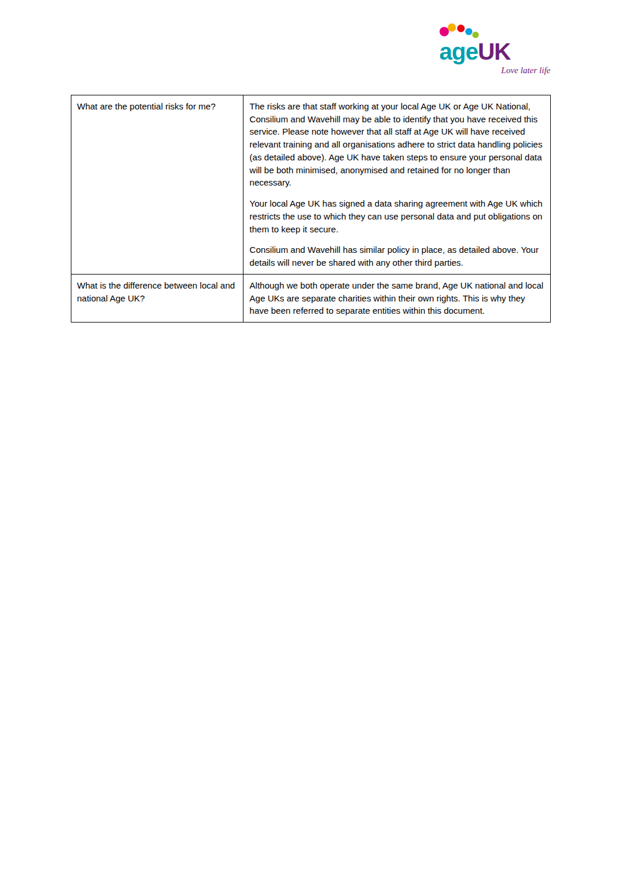age UK
Love later life
| What are the potential risks for me? | The risks are that staff working at your local Age UK or Age UK National, Consilium and Wavehill may be able to identify that you have received this service. Please note however that all staff at Age UK will have received relevant training and all organisations adhere to strict data handling policies (as detailed above). Age UK have taken steps to ensure your personal data will be both minimised, anonymised and retained for no longer than necessary. Your local Age UK has signed a data sharing agreement with Age UK which restricts the use to which they can use personal data and put obligations on them to keep it secure. Consilium and Wavehill has similar policy in place, as detailed above. Your details will never be shared with any other third parties. |
| What is the difference between local and national Age UK? | Although we both operate under the same brand, Age UK national and local Age UKs are separate charities within their own rights. This is why they have been referred to separate entities within this document. |